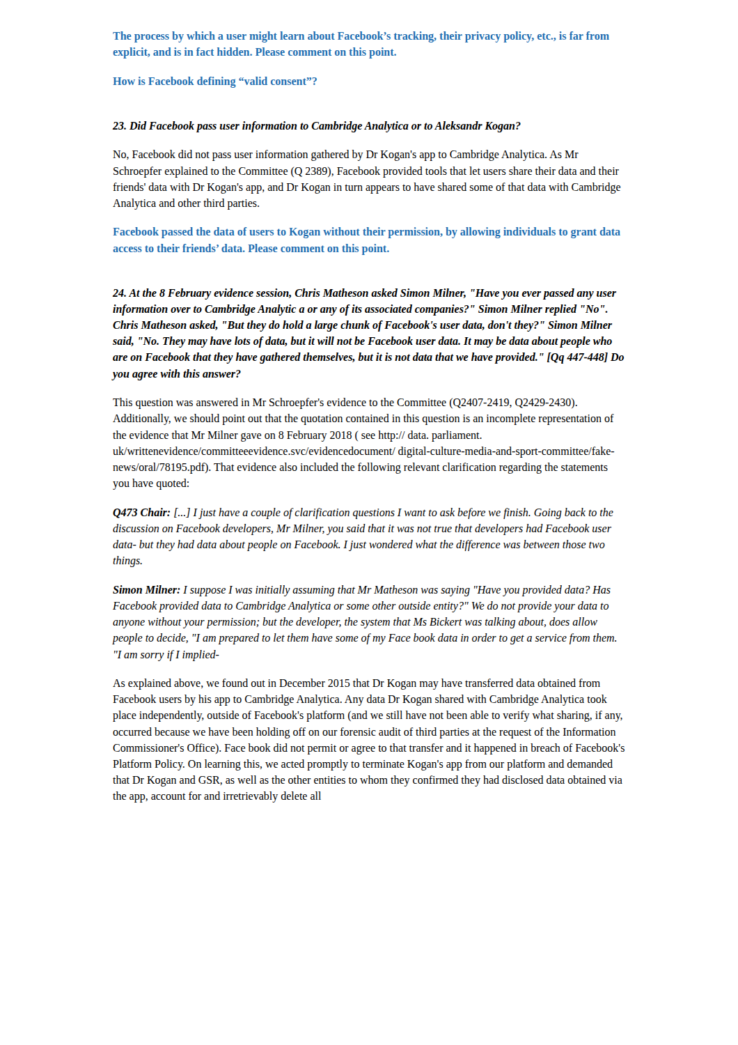The process by which a user might learn about Facebook’s tracking, their privacy policy, etc., is far from explicit, and is in fact hidden. Please comment on this point.
How is Facebook defining “valid consent”?
23. Did Facebook pass user information to Cambridge Analytica or to Aleksandr Kogan?
No, Facebook did not pass user information gathered by Dr Kogan's app to Cambridge Analytica. As Mr Schroepfer explained to the Committee (Q 2389), Facebook provided tools that let users share their data and their friends' data with Dr Kogan's app, and Dr Kogan in turn appears to have shared some of that data with Cambridge Analytica and other third parties.
Facebook passed the data of users to Kogan without their permission, by allowing individuals to grant data access to their friends’ data. Please comment on this point.
24. At the 8 February evidence session, Chris Matheson asked Simon Milner, "Have you ever passed any user information over to Cambridge Analytic a or any of its associated companies?" Simon Milner replied "No". Chris Matheson asked, "But they do hold a large chunk of Facebook's user data, don't they?" Simon Milner said, "No. They may have lots of data, but it will not be Facebook user data. It may be data about people who are on Facebook that they have gathered themselves, but it is not data that we have provided." [Qq 447-448] Do you agree with this answer?
This question was answered in Mr Schroepfer's evidence to the Committee (Q2407-2419, Q2429-2430). Additionally, we should point out that the quotation contained in this question is an incomplete representation of the evidence that Mr Milner gave on 8 February 2018 ( see http:// data. parliament. uk/writtenevidence/committeeevidence.svc/evidencedocument/ digital-culture-media-and-sport-committee/fake-news/oral/78195.pdf). That evidence also included the following relevant clarification regarding the statements you have quoted:
Q473 Chair: [...] I just have a couple of clarification questions I want to ask before we finish. Going back to the discussion on Facebook developers, Mr Milner, you said that it was not true that developers had Facebook user data- but they had data about people on Facebook. I just wondered what the difference was between those two things.
Simon Milner: I suppose I was initially assuming that Mr Matheson was saying "Have you provided data? Has Facebook provided data to Cambridge Analytica or some other outside entity?" We do not provide your data to anyone without your permission; but the developer, the system that Ms Bickert was talking about, does allow people to decide, "I am prepared to let them have some of my Face book data in order to get a service from them. "I am sorry if I implied-
As explained above, we found out in December 2015 that Dr Kogan may have transferred data obtained from Facebook users by his app to Cambridge Analytica. Any data Dr Kogan shared with Cambridge Analytica took place independently, outside of Facebook's platform (and we still have not been able to verify what sharing, if any, occurred because we have been holding off on our forensic audit of third parties at the request of the Information Commissioner's Office). Face book did not permit or agree to that transfer and it happened in breach of Facebook's Platform Policy. On learning this, we acted promptly to terminate Kogan's app from our platform and demanded that Dr Kogan and GSR, as well as the other entities to whom they confirmed they had disclosed data obtained via the app, account for and irretrievably delete all